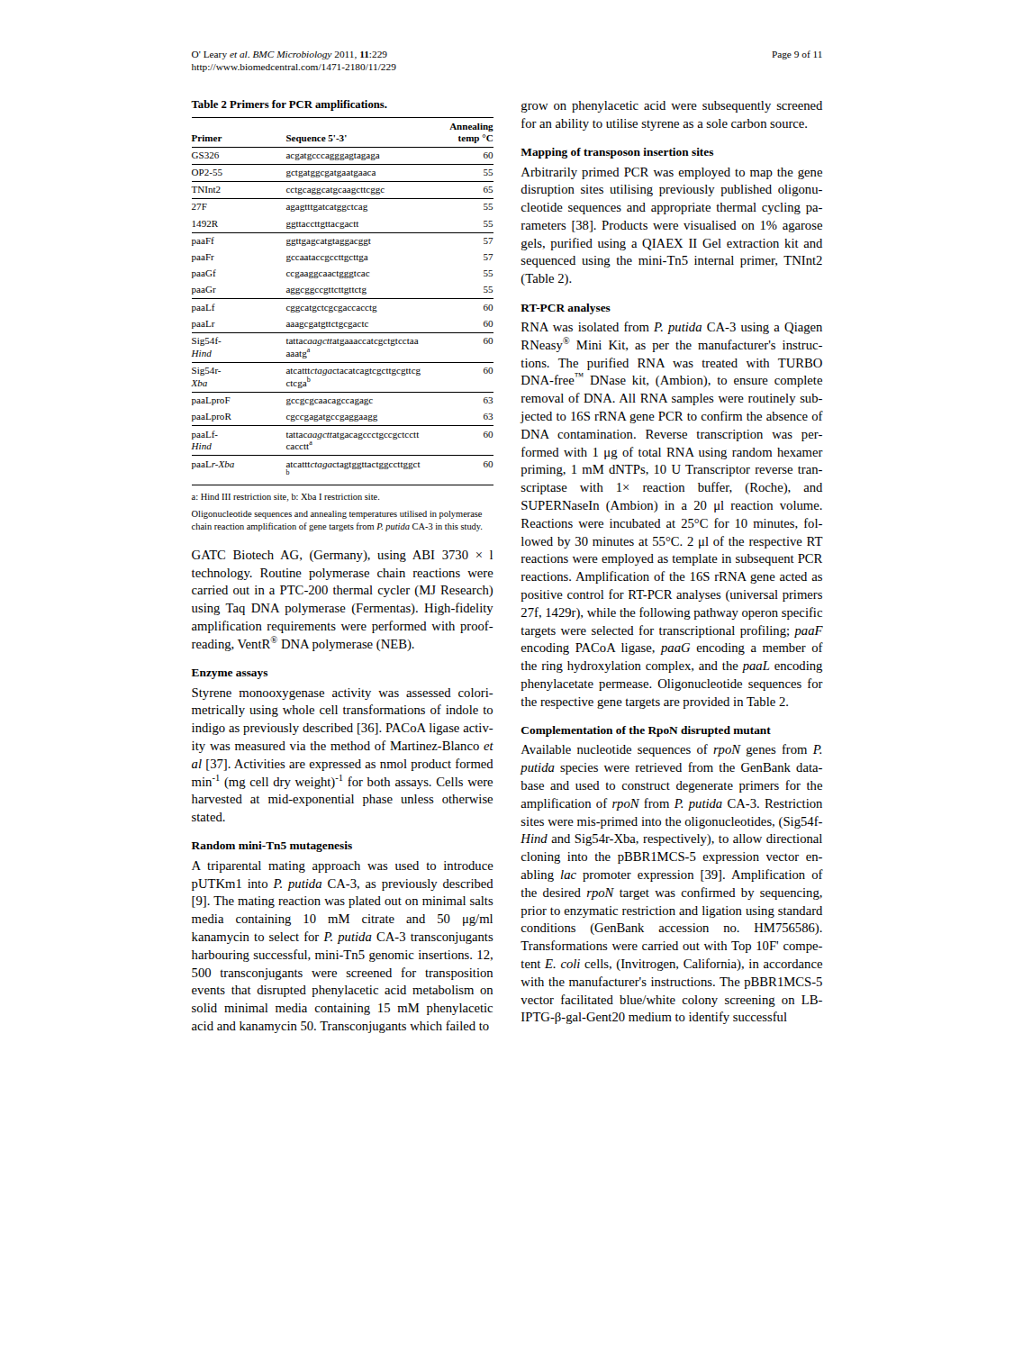O' Leary et al. BMC Microbiology 2011, 11:229
http://www.biomedcentral.com/1471-2180/11/229
Page 9 of 11
Table 2 Primers for PCR amplifications.
| Primer | Sequence 5'-3' | Annealing temp °C |
| --- | --- | --- |
| GS326 | acgatgcccagggagtagaga | 60 |
| OP2-55 | gctgatggcgatgaatgaaca | 55 |
| TNInt2 | cctgcaggcatgcaagcttcggc | 65 |
| 27F | agagtttgatcatggctcag | 55 |
| 1492R | ggttaccttgttacgactt | 55 |
| paaFf | ggttgagcatgtaggacggt | 57 |
| paaFr | gccaataccgccttgcttga | 57 |
| paaGf | ccgaaggcaactgggtcac | 55 |
| paaGr | aggcggccgttcttgttctg | 55 |
| paaLf | cggcatgctcgcgaccacctg | 60 |
| paaLr | aaagcgatgttctgcgactc | 60 |
| Sig54f- Hind | tattac aagctt atgaaaccatcgctgtcctaaaaatg a | 60 |
| Sig54r- Xba | atcattt ctaga ctacatcagtcgcttgcgttcgctcga b | 60 |
| paaLproF | gccgcgcaacagccagagc | 63 |
| paaLproR | cgccgagatgccgaggaagg | 63 |
| paaLf- Hind | tattac aagctt atgacagccctgccgctccttcacctt a | 60 |
| paaL r-Xba | atcattt ctaga ctagtggttactggccttggct b | 60 |
a: Hind III restriction site, b: Xba I restriction site.
Oligonucleotide sequences and annealing temperatures utilised in polymerase chain reaction amplification of gene targets from P. putida CA-3 in this study.
GATC Biotech AG, (Germany), using ABI 3730 × l technology. Routine polymerase chain reactions were carried out in a PTC-200 thermal cycler (MJ Research) using Taq DNA polymerase (Fermentas). High-fidelity amplification requirements were performed with proof-reading, VentR® DNA polymerase (NEB).
Enzyme assays
Styrene monooxygenase activity was assessed colorimetrically using whole cell transformations of indole to indigo as previously described [36]. PACoA ligase activity was measured via the method of Martinez-Blanco et al [37]. Activities are expressed as nmol product formed min-1 (mg cell dry weight)-1 for both assays. Cells were harvested at mid-exponential phase unless otherwise stated.
Random mini-Tn5 mutagenesis
A triparental mating approach was used to introduce pUTKm1 into P. putida CA-3, as previously described [9]. The mating reaction was plated out on minimal salts media containing 10 mM citrate and 50 μg/ml kanamycin to select for P. putida CA-3 transconjugants harbouring successful, mini-Tn5 genomic insertions. 12, 500 transconjugants were screened for transposition events that disrupted phenylacetic acid metabolism on solid minimal media containing 15 mM phenylacetic acid and kanamycin 50. Transconjugants which failed to
grow on phenylacetic acid were subsequently screened for an ability to utilise styrene as a sole carbon source.
Mapping of transposon insertion sites
Arbitrarily primed PCR was employed to map the gene disruption sites utilising previously published oligonucleotide sequences and appropriate thermal cycling parameters [38]. Products were visualised on 1% agarose gels, purified using a QIAEX II Gel extraction kit and sequenced using the mini-Tn5 internal primer, TNInt2 (Table 2).
RT-PCR analyses
RNA was isolated from P. putida CA-3 using a Qiagen RNeasy® Mini Kit, as per the manufacturer's instructions. The purified RNA was treated with TURBO DNA-free™ DNase kit, (Ambion), to ensure complete removal of DNA. All RNA samples were routinely subjected to 16S rRNA gene PCR to confirm the absence of DNA contamination. Reverse transcription was performed with 1 μg of total RNA using random hexamer priming, 1 mM dNTPs, 10 U Transcriptor reverse transcriptase with 1× reaction buffer, (Roche), and SUPERNaseIn (Ambion) in a 20 μl reaction volume. Reactions were incubated at 25°C for 10 minutes, followed by 30 minutes at 55°C. 2 μl of the respective RT reactions were employed as template in subsequent PCR reactions. Amplification of the 16S rRNA gene acted as positive control for RT-PCR analyses (universal primers 27f, 1429r), while the following pathway operon specific targets were selected for transcriptional profiling; paaF encoding PACoA ligase, paaG encoding a member of the ring hydroxylation complex, and the paaL encoding phenylacetate permease. Oligonucleotide sequences for the respective gene targets are provided in Table 2.
Complementation of the RpoN disrupted mutant
Available nucleotide sequences of rpoN genes from P. putida species were retrieved from the GenBank database and used to construct degenerate primers for the amplification of rpoN from P. putida CA-3. Restriction sites were mis-primed into the oligonucleotides, (Sig54f-Hind and Sig54r-Xba, respectively), to allow directional cloning into the pBBR1MCS-5 expression vector enabling lac promoter expression [39]. Amplification of the desired rpoN target was confirmed by sequencing, prior to enzymatic restriction and ligation using standard conditions (GenBank accession no. HM756586). Transformations were carried out with Top 10F' competent E. coli cells, (Invitrogen, California), in accordance with the manufacturer's instructions. The pBBR1MCS-5 vector facilitated blue/white colony screening on LB-IPTG-β-gal-Gent20 medium to identify successful